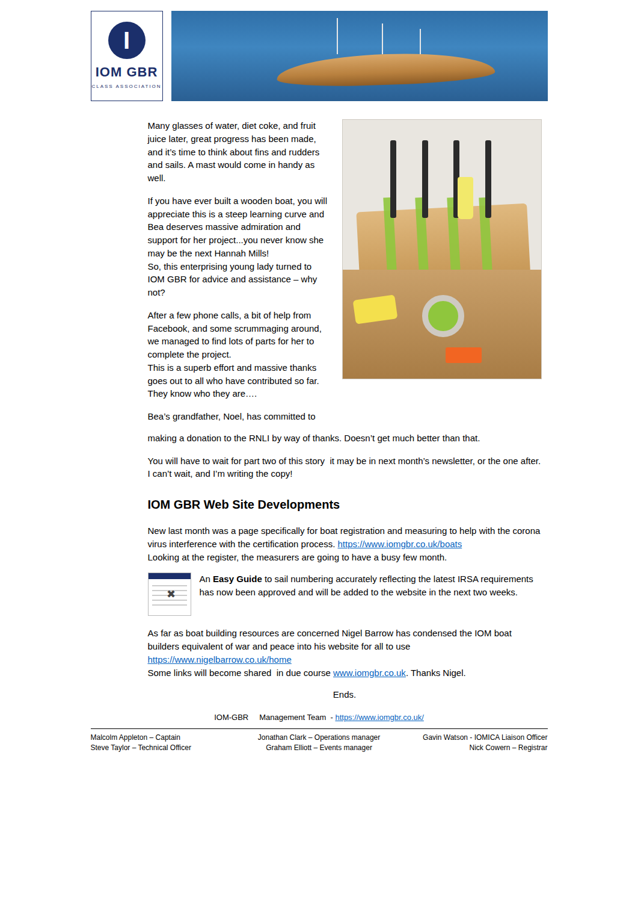I
IOM GBR
CLASS ASSOCIATION
Many glasses of water, diet coke, and fruit juice later, great progress has been made, and it’s time to think about fins and rudders and sails. A mast would come in handy as well.
If you have ever built a wooden boat, you will appreciate this is a steep learning curve and Bea deserves massive admiration and support for her project...you never know she may be the next Hannah Mills!
So, this enterprising young lady turned to IOM GBR for advice and assistance – why not?
After a few phone calls, a bit of help from Facebook, and some scrummaging around, we managed to find lots of parts for her to complete the project.
This is a superb effort and massive thanks goes out to all who have contributed so far. They know who they are….
Bea’s grandfather, Noel, has committed to
making a donation to the RNLI by way of thanks. Doesn’t get much better than that.
You will have to wait for part two of this story it may be in next month’s newsletter, or the one after. I can’t wait, and I’m writing the copy!
IOM GBR Web Site Developments
New last month was a page specifically for boat registration and measuring to help with the corona virus interference with the certification process. https://www.iomgbr.co.uk/boats
Looking at the register, the measurers are going to have a busy few month.
✖
An Easy Guide to sail numbering accurately reflecting the latest IRSA requirements has now been approved and will be added to the website in the next two weeks.
As far as boat building resources are concerned Nigel Barrow has condensed the IOM boat builders equivalent of war and peace into his website for all to use https://www.nigelbarrow.co.uk/home
Some links will become shared in due course www.iomgbr.co.uk. Thanks Nigel.
Ends.
IOM-GBRManagement Team - https://www.iomgbr.co.uk/
Malcolm Appleton – Captain
Steve Taylor – Technical Officer
Jonathan Clark – Operations manager
Graham Elliott – Events manager
Gavin Watson - IOMICA Liaison Officer
Nick Cowern – Registrar